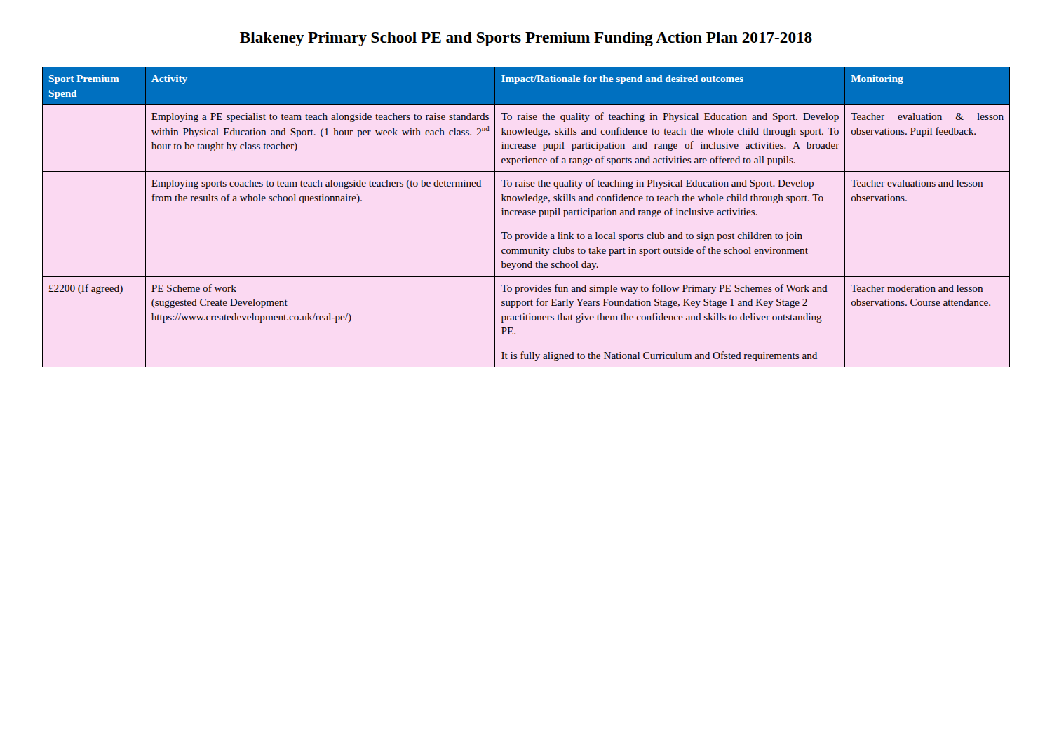Blakeney Primary School PE and Sports Premium Funding Action Plan 2017-2018
| Sport Premium Spend | Activity | Impact/Rationale for the spend and desired outcomes | Monitoring |
| --- | --- | --- | --- |
| | Employing a PE specialist to team teach alongside teachers to raise standards within Physical Education and Sport. (1 hour per week with each class. 2 nd hour to be taught by class teacher) | To raise the quality of teaching in Physical Education and Sport. Develop knowledge, skills and confidence to teach the whole child through sport. To increase pupil participation and range of inclusive activities. A broader experience of a range of sports and activities are offered to all pupils. | Teacher evaluation & lesson observations. Pupil feedback. |
| | Employing sports coaches to team teach alongside teachers (to be determined from the results of a whole school questionnaire). | To raise the quality of teaching in Physical Education and Sport. Develop knowledge, skills and confidence to teach the whole child through sport. To increase pupil participation and range of inclusive activities. To provide a link to a local sports club and to sign post children to join community clubs to take part in sport outside of the school environment beyond the school day. | Teacher evaluations and lesson observations. |
| £2200 (If agreed) | PE Scheme of work (suggested Create Development https://www.createdevelopment.co.uk/real-pe/) | To provides fun and simple way to follow Primary PE Schemes of Work and support for Early Years Foundation Stage, Key Stage 1 and Key Stage 2 practitioners that give them the confidence and skills to deliver outstanding PE. It is fully aligned to the National Curriculum and Ofsted requirements and | Teacher moderation and lesson observations. Course attendance. |